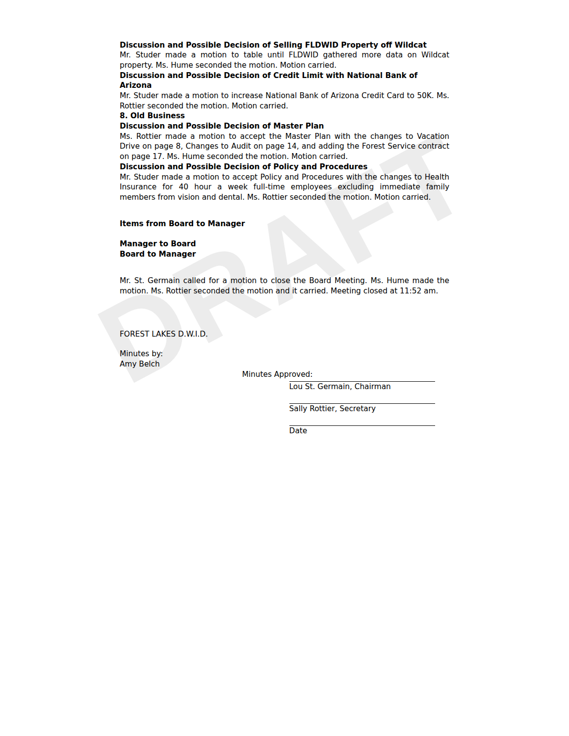DRAFT
Discussion and Possible Decision of Selling FLDWID Property off Wildcat
Mr. Studer made a motion to table until FLDWID gathered more data on Wildcat property. Ms. Hume seconded the motion. Motion carried.
Discussion and Possible Decision of Credit Limit with National Bank of Arizona
Mr. Studer made a motion to increase National Bank of Arizona Credit Card to 50K. Ms. Rottier seconded the motion. Motion carried.
8. Old Business
Discussion and Possible Decision of Master Plan
Ms. Rottier made a motion to accept the Master Plan with the changes to Vacation Drive on page 8, Changes to Audit on page 14, and adding the Forest Service contract on page 17. Ms. Hume seconded the motion. Motion carried.
Discussion and Possible Decision of Policy and Procedures
Mr. Studer made a motion to accept Policy and Procedures with the changes to Health Insurance for 40 hour a week full-time employees excluding immediate family members from vision and dental. Ms. Rottier seconded the motion. Motion carried.
Items from Board to Manager
Manager to Board
Board to Manager
Mr. St. Germain called for a motion to close the Board Meeting. Ms. Hume made the motion. Ms. Rottier seconded the motion and it carried. Meeting closed at 11:52 am.
FOREST LAKES D.W.I.D.
Minutes by:
Amy Belch
Minutes Approved:
| Lou St. Germain, Chairman |
| Sally Rottier, Secretary |
| Date |